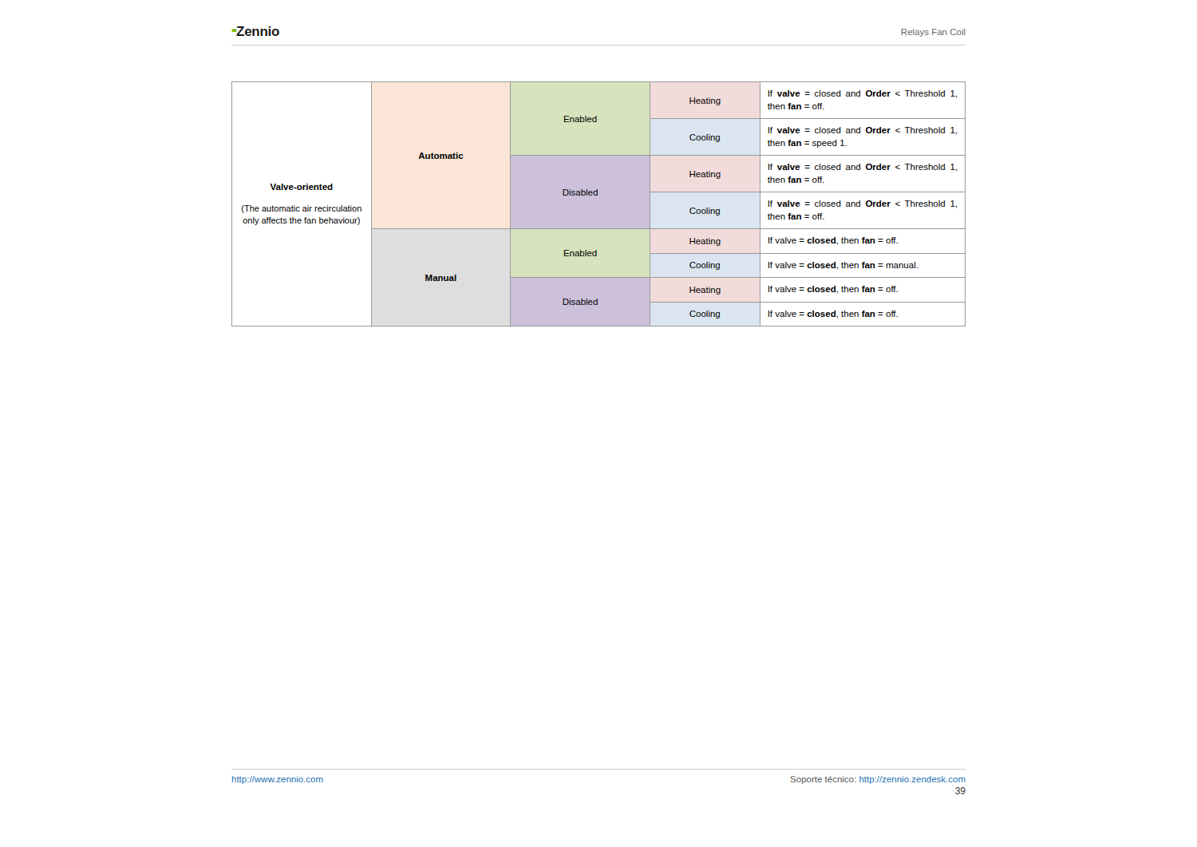••Zennio
Relays Fan Coil
| Valve-oriented (The automatic air recirculation only affects the fan behaviour) | Automatic | Enabled | Heating | If valve = closed and Order < Threshold 1, then fan = off. |
| Cooling | If valve = closed and Order < Threshold 1, then fan = speed 1. |
| Disabled | Heating | If valve = closed and Order < Threshold 1, then fan = off. |
| Cooling | If valve = closed and Order < Threshold 1, then fan = off. |
| Manual | Enabled | Heating | If valve = closed , then fan = off. |
| Cooling | If valve = closed , then fan = manual. |
| Disabled | Heating | If valve = closed , then fan = off. |
| Cooling | If valve = closed , then fan = off. |
http://www.zennio.com
Soporte técnico: http://zennio.zendesk.com
39